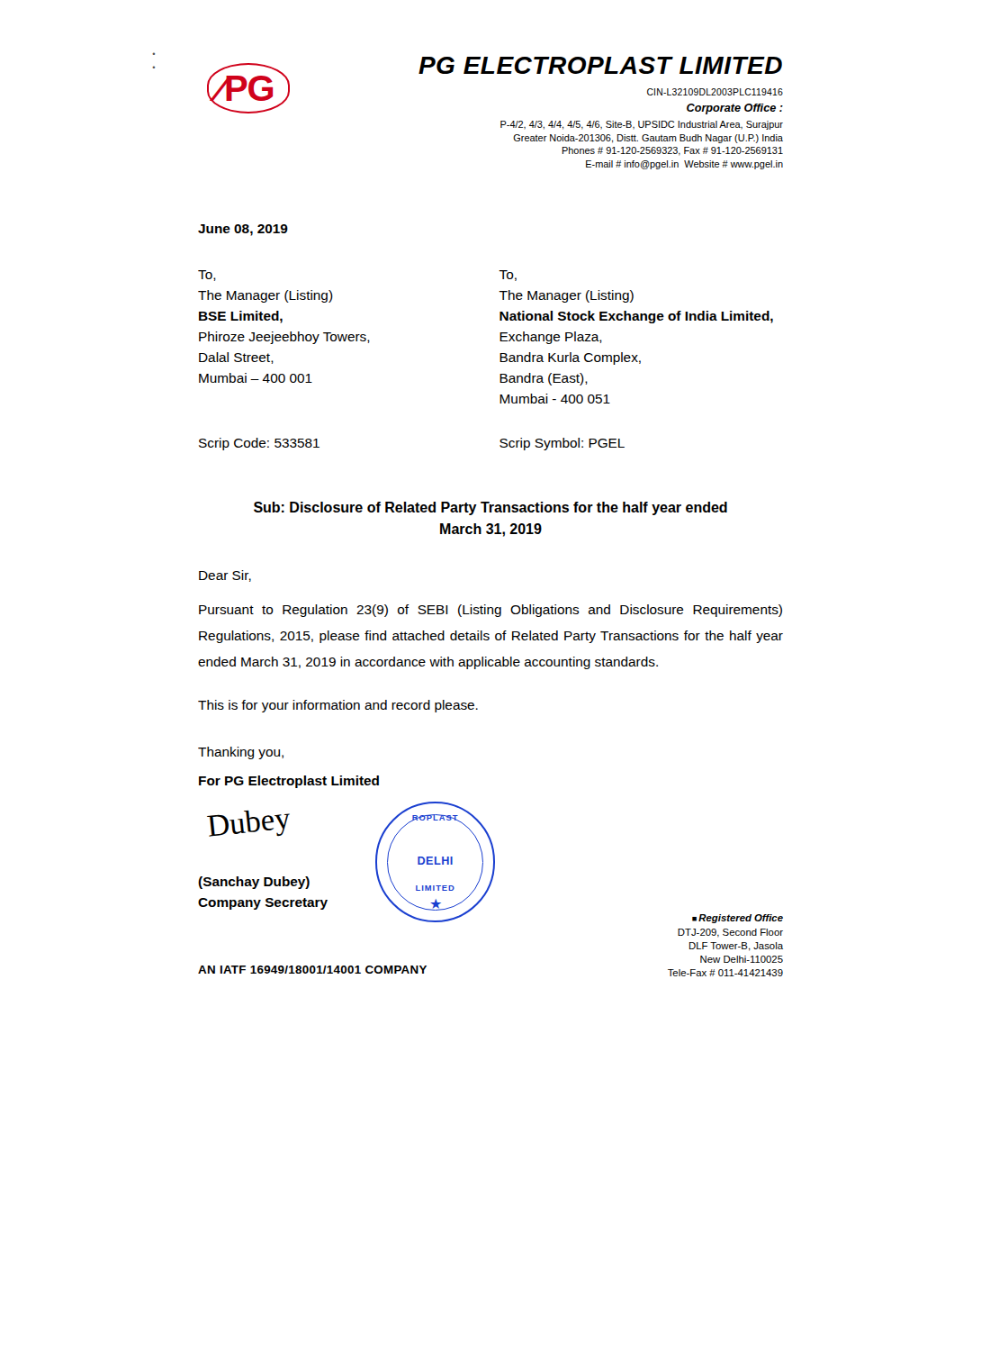•
•
∕PG
PG ELECTROPLAST LIMITED
CIN-L32109DL2003PLC119416
Corporate Office :
P-4/2, 4/3, 4/4, 4/5, 4/6, Site-B, UPSIDC Industrial Area, Surajpur
Greater Noida-201306, Distt. Gautam Budh Nagar (U.P.) India
Phones # 91-120-2569323, Fax # 91-120-2569131
E-mail # info@pgel.in Website # www.pgel.in
June 08, 2019
To,
The Manager (Listing)
BSE Limited,
Phiroze Jeejeebhoy Towers,
Dalal Street,
Mumbai – 400 001
To,
The Manager (Listing)
National Stock Exchange of India Limited,
Exchange Plaza,
Bandra Kurla Complex,
Bandra (East),
Mumbai - 400 051
Scrip Code: 533581
Scrip Symbol: PGEL
Sub: Disclosure of Related Party Transactions for the half year ended
March 31, 2019
Dear Sir,
Pursuant to Regulation 23(9) of SEBI (Listing Obligations and Disclosure Requirements) Regulations, 2015, please find attached details of Related Party Transactions for the half year ended March 31, 2019 in accordance with applicable accounting standards.
This is for your information and record please.
Thanking you,
For PG Electroplast Limited
Dubey
ROPLAST
DELHI
LIMITED
★
(Sanchay Dubey)
Company Secretary
AN IATF 16949/18001/14001 COMPANY
■Registered Office
DTJ-209, Second Floor
DLF Tower-B, Jasola
New Delhi-110025
Tele-Fax # 011-41421439